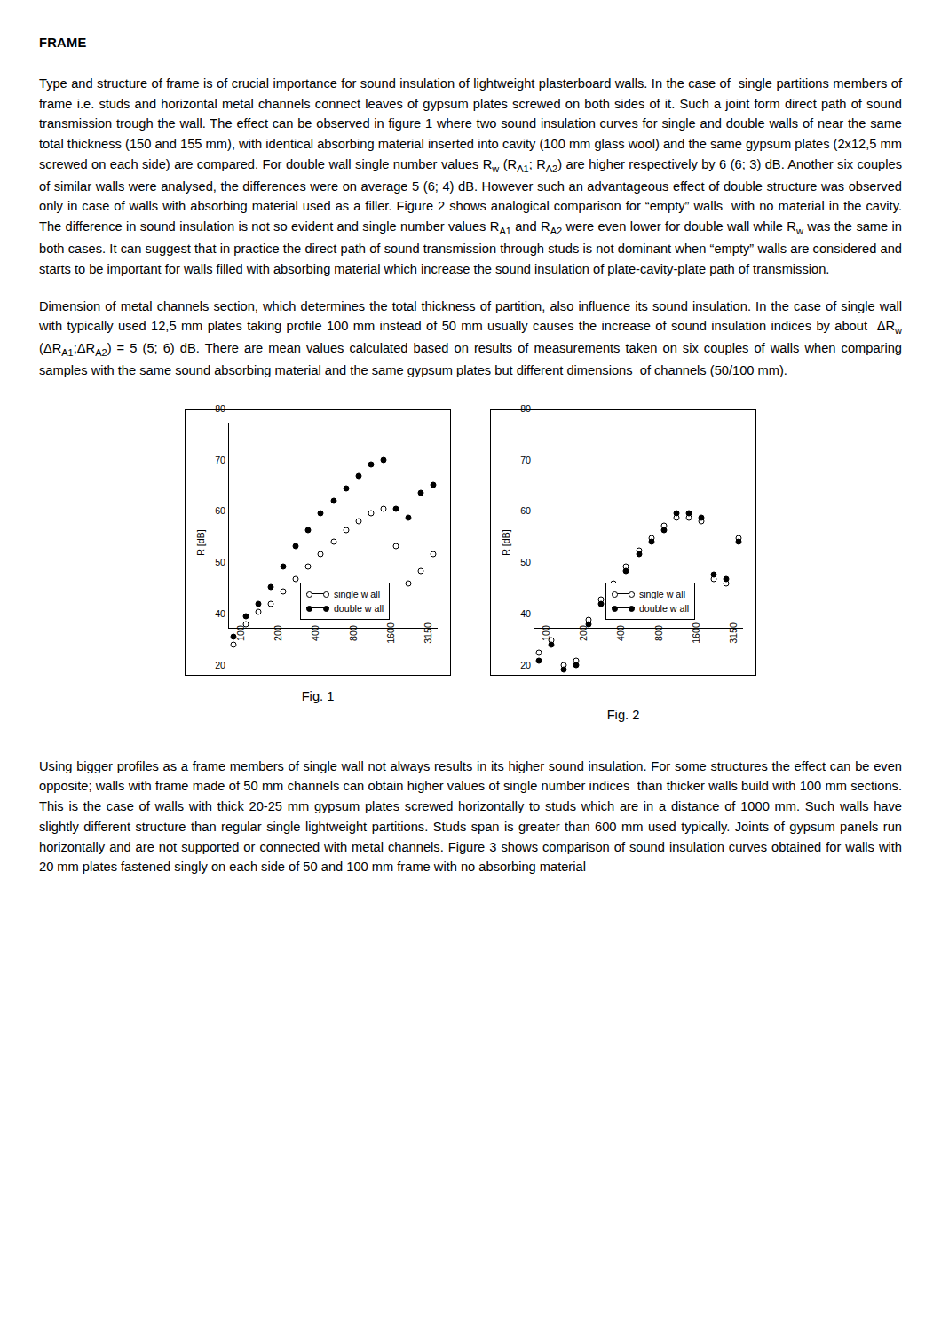FRAME
Type and structure of frame is of crucial importance for sound insulation of lightweight plasterboard walls. In the case of single partitions members of frame i.e. studs and horizontal metal channels connect leaves of gypsum plates screwed on both sides of it. Such a joint form direct path of sound transmission trough the wall. The effect can be observed in figure 1 where two sound insulation curves for single and double walls of near the same total thickness (150 and 155 mm), with identical absorbing material inserted into cavity (100 mm glass wool) and the same gypsum plates (2x12,5 mm screwed on each side) are compared. For double wall single number values Rw (RA1; RA2) are higher respectively by 6 (6; 3) dB. Another six couples of similar walls were analysed, the differences were on average 5 (6; 4) dB. However such an advantageous effect of double structure was observed only in case of walls with absorbing material used as a filler. Figure 2 shows analogical comparison for “empty” walls with no material in the cavity. The difference in sound insulation is not so evident and single number values RA1 and RA2 were even lower for double wall while Rw was the same in both cases. It can suggest that in practice the direct path of sound transmission through studs is not dominant when “empty” walls are considered and starts to be important for walls filled with absorbing material which increase the sound insulation of plate-cavity-plate path of transmission.
Dimension of metal channels section, which determines the total thickness of partition, also influence its sound insulation. In the case of single wall with typically used 12,5 mm plates taking profile 100 mm instead of 50 mm usually causes the increase of sound insulation indices by about ΔRw (ΔRA1;ΔRA2) = 5 (5; 6) dB. There are mean values calculated based on results of measurements taken on six couples of walls when comparing samples with the same sound absorbing material and the same gypsum plates but different dimensions of channels (50/100 mm).
R [dB]
80 70 60 50 40 20 100 200 400 800 1600 3150
single w all
double w all
Fig. 1
R [dB]
80 70 60 50 40 20 100 200 400 800 1600 3150
single w all
double w all
Fig. 2
Using bigger profiles as a frame members of single wall not always results in its higher sound insulation. For some structures the effect can be even opposite; walls with frame made of 50 mm channels can obtain higher values of single number indices than thicker walls build with 100 mm sections. This is the case of walls with thick 20-25 mm gypsum plates screwed horizontally to studs which are in a distance of 1000 mm. Such walls have slightly different structure than regular single lightweight partitions. Studs span is greater than 600 mm used typically. Joints of gypsum panels run horizontally and are not supported or connected with metal channels. Figure 3 shows comparison of sound insulation curves obtained for walls with 20 mm plates fastened singly on each side of 50 and 100 mm frame with no absorbing material